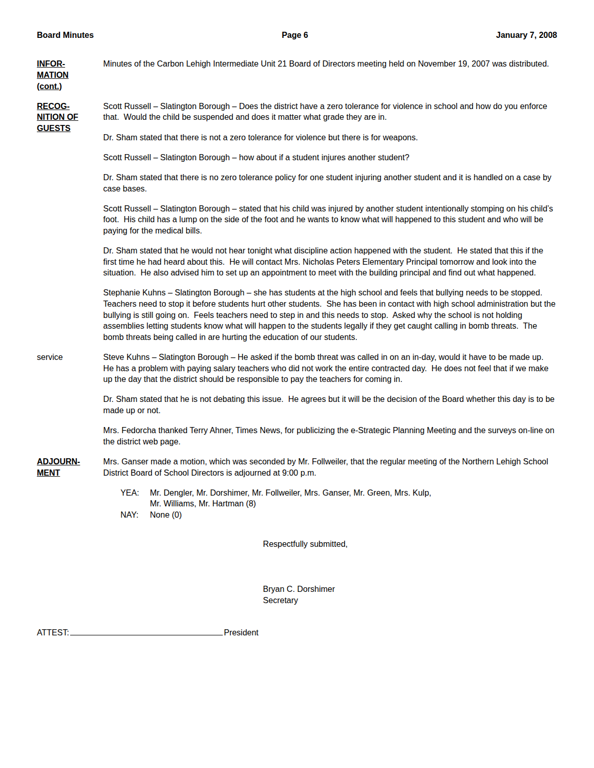Board Minutes
Page 6
January 7, 2008
INFOR-
MATION(cont.)
Minutes of the Carbon Lehigh Intermediate Unit 21 Board of Directors meeting held on November 19, 2007 was distributed.
RECOG-
NITION OF
GUESTS
Scott Russell – Slatington Borough – Does the district have a zero tolerance for violence in school and how do you enforce that. Would the child be suspended and does it matter what grade they are in.
Dr. Sham stated that there is not a zero tolerance for violence but there is for weapons.
Scott Russell – Slatington Borough – how about if a student injures another student?
Dr. Sham stated that there is no zero tolerance policy for one student injuring another student and it is handled on a case by case bases.
Scott Russell – Slatington Borough – stated that his child was injured by another student intentionally stomping on his child’s foot. His child has a lump on the side of the foot and he wants to know what will happened to this student and who will be paying for the medical bills.
Dr. Sham stated that he would not hear tonight what discipline action happened with the student. He stated that this if the first time he had heard about this. He will contact Mrs. Nicholas Peters Elementary Principal tomorrow and look into the situation. He also advised him to set up an appointment to meet with the building principal and find out what happened.
Stephanie Kuhns – Slatington Borough – she has students at the high school and feels that bullying needs to be stopped. Teachers need to stop it before students hurt other students. She has been in contact with high school administration but the bullying is still going on. Feels teachers need to step in and this needs to stop. Asked why the school is not holding assemblies letting students know what will happen to the students legally if they get caught calling in bomb threats. The bomb threats being called in are hurting the education of our students.
service
Steve Kuhns – Slatington Borough – He asked if the bomb threat was called in on an in-day, would it have to be made up. He has a problem with paying salary teachers who did not work the entire contracted day. He does not feel that if we make up the day that the district should be responsible to pay the teachers for coming in.
Dr. Sham stated that he is not debating this issue. He agrees but it will be the decision of the Board whether this day is to be made up or not.
Mrs. Fedorcha thanked Terry Ahner, Times News, for publicizing the e-Strategic Planning Meeting and the surveys on-line on the district web page.
ADJOURN-
MENT
Mrs. Ganser made a motion, which was seconded by Mr. Follweiler, that the regular meeting of the Northern Lehigh School District Board of School Directors is adjourned at 9:00 p.m.
YEA:
Mr. Dengler, Mr. Dorshimer, Mr. Follweiler, Mrs. Ganser, Mr. Green, Mrs. Kulp,
Mr. Williams, Mr. Hartman (8)
NAY:
None (0)
Respectfully submitted,
Bryan C. Dorshimer
Secretary
ATTEST: President